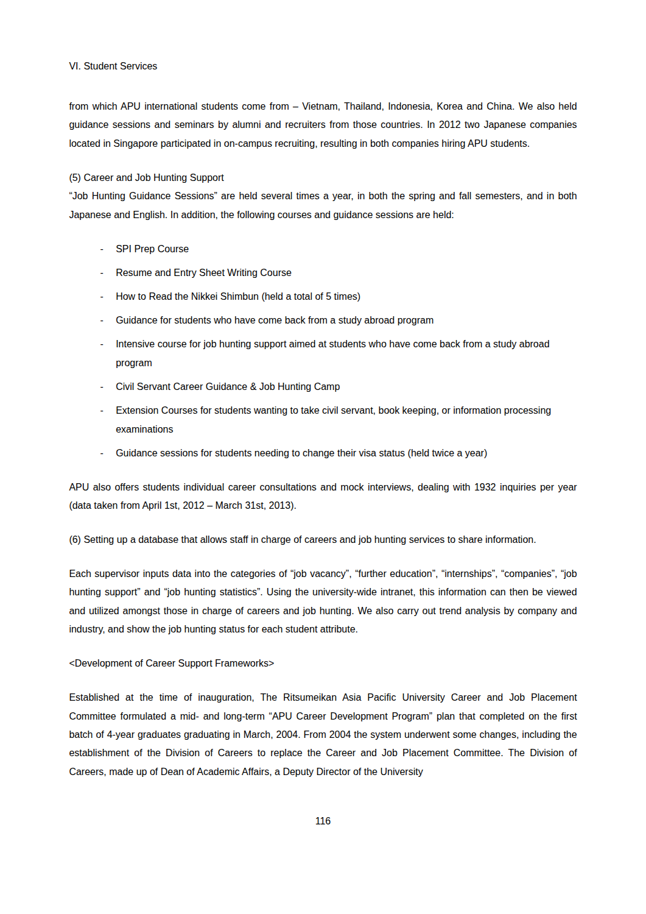VI. Student Services
from which APU international students come from – Vietnam, Thailand, Indonesia, Korea and China. We also held guidance sessions and seminars by alumni and recruiters from those countries. In 2012 two Japanese companies located in Singapore participated in on-campus recruiting, resulting in both companies hiring APU students.
(5) Career and Job Hunting Support
“Job Hunting Guidance Sessions” are held several times a year, in both the spring and fall semesters, and in both Japanese and English. In addition, the following courses and guidance sessions are held:
SPI Prep Course
Resume and Entry Sheet Writing Course
How to Read the Nikkei Shimbun (held a total of 5 times)
Guidance for students who have come back from a study abroad program
Intensive course for job hunting support aimed at students who have come back from a study abroad program
Civil Servant Career Guidance & Job Hunting Camp
Extension Courses for students wanting to take civil servant, book keeping, or information processing examinations
Guidance sessions for students needing to change their visa status (held twice a year)
APU also offers students individual career consultations and mock interviews, dealing with 1932 inquiries per year (data taken from April 1st, 2012 – March 31st, 2013).
(6) Setting up a database that allows staff in charge of careers and job hunting services to share information.
Each supervisor inputs data into the categories of “job vacancy”, “further education”, “internships”, “companies”, “job hunting support” and “job hunting statistics”. Using the university-wide intranet, this information can then be viewed and utilized amongst those in charge of careers and job hunting. We also carry out trend analysis by company and industry, and show the job hunting status for each student attribute.
<Development of Career Support Frameworks>
Established at the time of inauguration, The Ritsumeikan Asia Pacific University Career and Job Placement Committee formulated a mid- and long-term “APU Career Development Program” plan that completed on the first batch of 4-year graduates graduating in March, 2004. From 2004 the system underwent some changes, including the establishment of the Division of Careers to replace the Career and Job Placement Committee. The Division of Careers, made up of Dean of Academic Affairs, a Deputy Director of the University
116